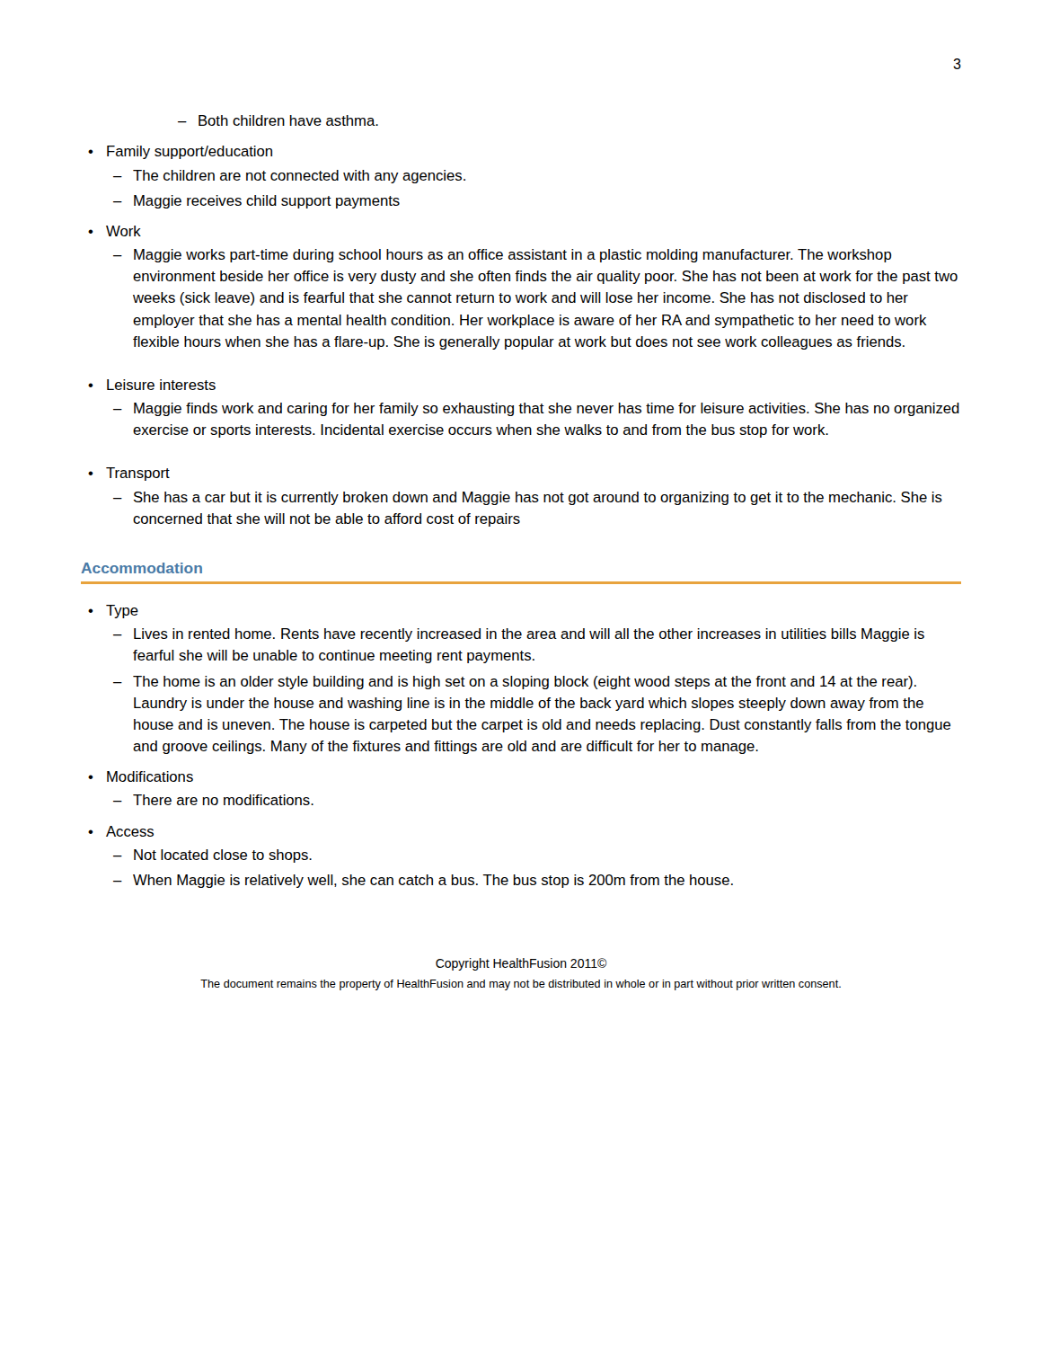3
Both children have asthma.
Family support/education
The children are not connected with any agencies.
Maggie receives child support payments
Work
Maggie works part-time during school hours as an office assistant in a plastic molding manufacturer. The workshop environment beside her office is very dusty and she often finds the air quality poor. She has not been at work for the past two weeks (sick leave) and is fearful that she cannot return to work and will lose her income. She has not disclosed to her employer that she has a mental health condition. Her workplace is aware of her RA and sympathetic to her need to work flexible hours when she has a flare-up. She is generally popular at work but does not see work colleagues as friends.
Leisure interests
Maggie finds work and caring for her family so exhausting that she never has time for leisure activities. She has no organized exercise or sports interests. Incidental exercise occurs when she walks to and from the bus stop for work.
Transport
She has a car but it is currently broken down and Maggie has not got around to organizing to get it to the mechanic. She is concerned that she will not be able to afford cost of repairs
Accommodation
Type
Lives in rented home. Rents have recently increased in the area and will all the other increases in utilities bills Maggie is fearful she will be unable to continue meeting rent payments.
The home is an older style building and is high set on a sloping block (eight wood steps at the front and 14 at the rear). Laundry is under the house and washing line is in the middle of the back yard which slopes steeply down away from the house and is uneven. The house is carpeted but the carpet is old and needs replacing. Dust constantly falls from the tongue and groove ceilings. Many of the fixtures and fittings are old and are difficult for her to manage.
Modifications
There are no modifications.
Access
Not located close to shops.
When Maggie is relatively well, she can catch a bus. The bus stop is 200m from the house.
Copyright HealthFusion 2011©
The document remains the property of HealthFusion and may not be distributed in whole or in part without prior written consent.